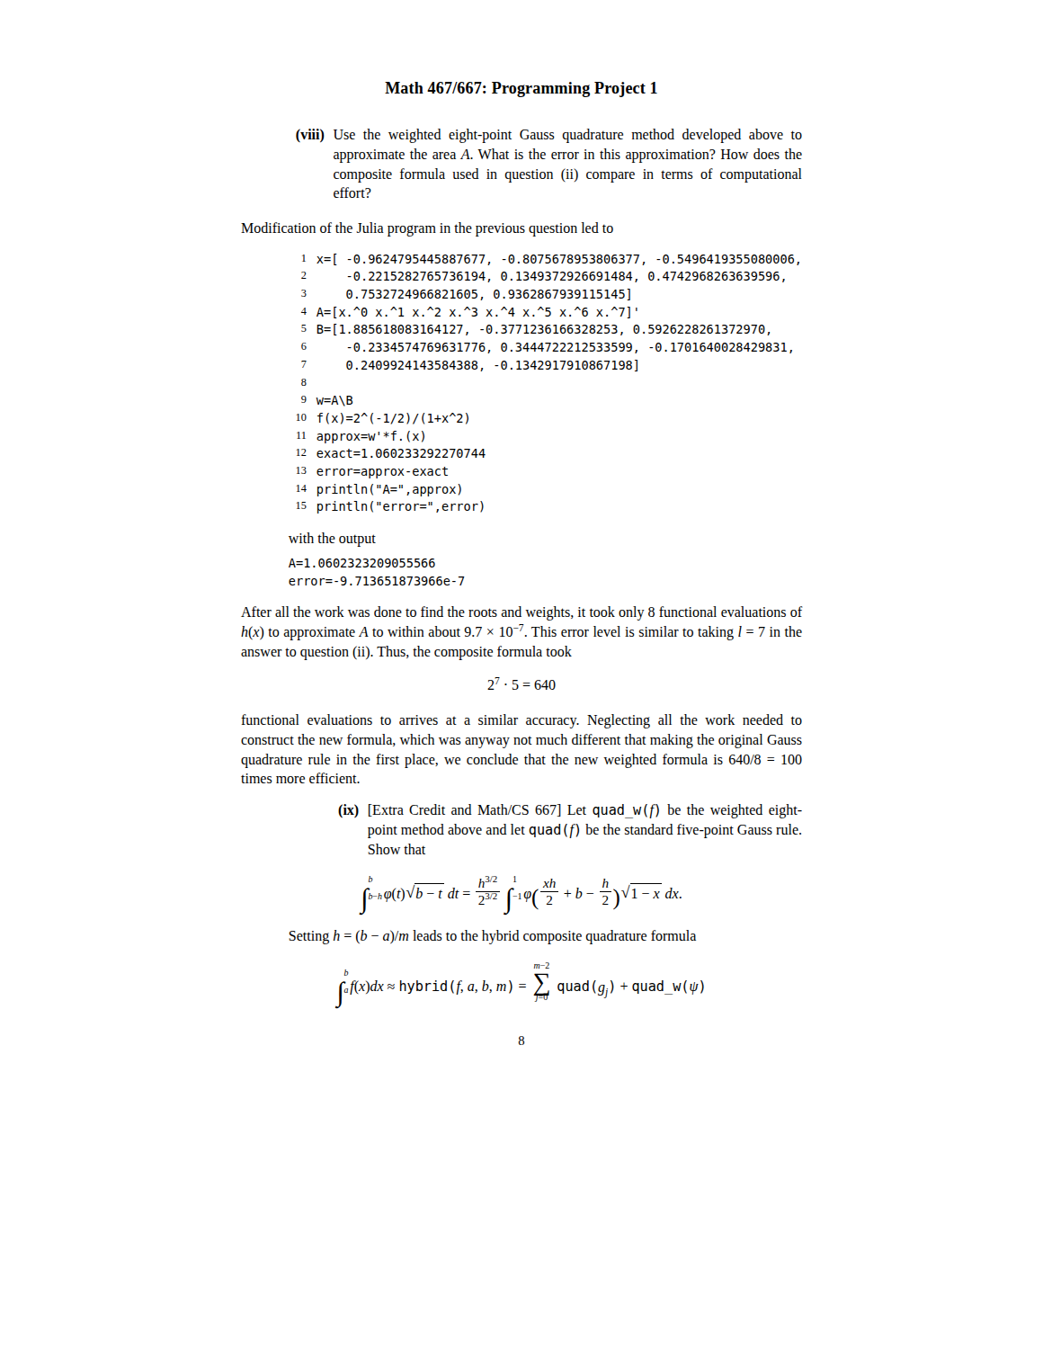Math 467/667: Programming Project 1
(viii)
Use the weighted eight-point Gauss quadrature method developed above to approximate the area A. What is the error in this approximation? How does the composite formula used in question (ii) compare in terms of computational effort?
Modification of the Julia program in the previous question led to
| 1 | x=[ -0.9624795445887677, -0.8075678953806377, -0.5496419355080006, |
| 2 | -0.2215282765736194, 0.1349372926691484, 0.4742968263639596, |
| 3 | 0.7532724966821605, 0.9362867939115145] |
| 4 | A=[x.^0 x.^1 x.^2 x.^3 x.^4 x.^5 x.^6 x.^7]' |
| 5 | B=[1.885618083164127, -0.3771236166328253, 0.5926228261372970, |
| 6 | -0.2334574769631776, 0.3444722212533599, -0.1701640028429831, |
| 7 | 0.2409924143584388, -0.1342917910867198] |
| 8 | |
| 9 | w=A\B |
| 10 | f(x)=2^(-1/2)/(1+x^2) |
| 11 | approx=w'*f.(x) |
| 12 | exact=1.060233292270744 |
| 13 | error=approx-exact |
| 14 | println("A=",approx) |
| 15 | println("error=",error) |
with the output
A=1.0602323209055566 error=-9.713651873966e-7
After all the work was done to find the roots and weights, it took only 8 functional evaluations of h(x) to approximate A to within about 9.7 × 10−7. This error level is similar to taking l = 7 in the answer to question (ii). Thus, the composite formula took
27 · 5 = 640
functional evaluations to arrives at a similar accuracy. Neglecting all the work needed to construct the new formula, which was anyway not much different that making the original Gauss quadrature rule in the first place, we conclude that the new weighted formula is 640/8 = 100 times more efficient.
(ix)
[Extra Credit and Math/CS 667] Let quad_w(f) be the weighted eight-point method above and let quad(f) be the standard five-point Gauss rule. Show that
∫bb−h φ(t)b − t dt = h3/223/2 ∫1−1 φ(xh 2 + b − h 2) 1 − x dx.
Setting h = (b − a)/m leads to the hybrid composite quadrature formula
∫ba f(x)dx ≈ hybrid(f, a, b, m) = m−2∑j=0 quad(gj) + quad_w(ψ)
8